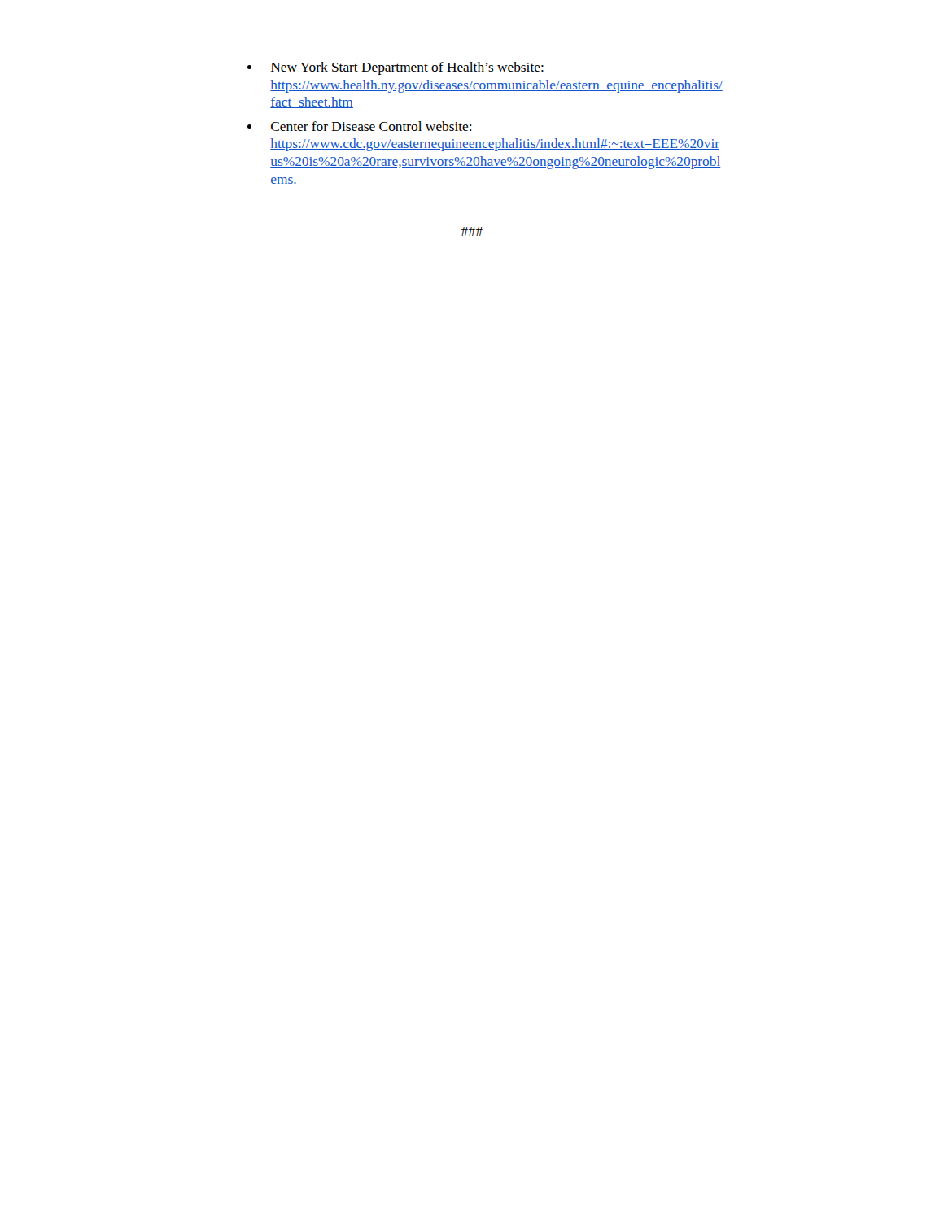New York Start Department of Health’s website: https://www.health.ny.gov/diseases/communicable/eastern_equine_encephalitis/fact_sheet.htm
Center for Disease Control website: https://www.cdc.gov/easternequineencephalitis/index.html#:~:text=EEE%20virus%20is%20a%20rare,survivors%20have%20ongoing%20neurologic%20problems.
###